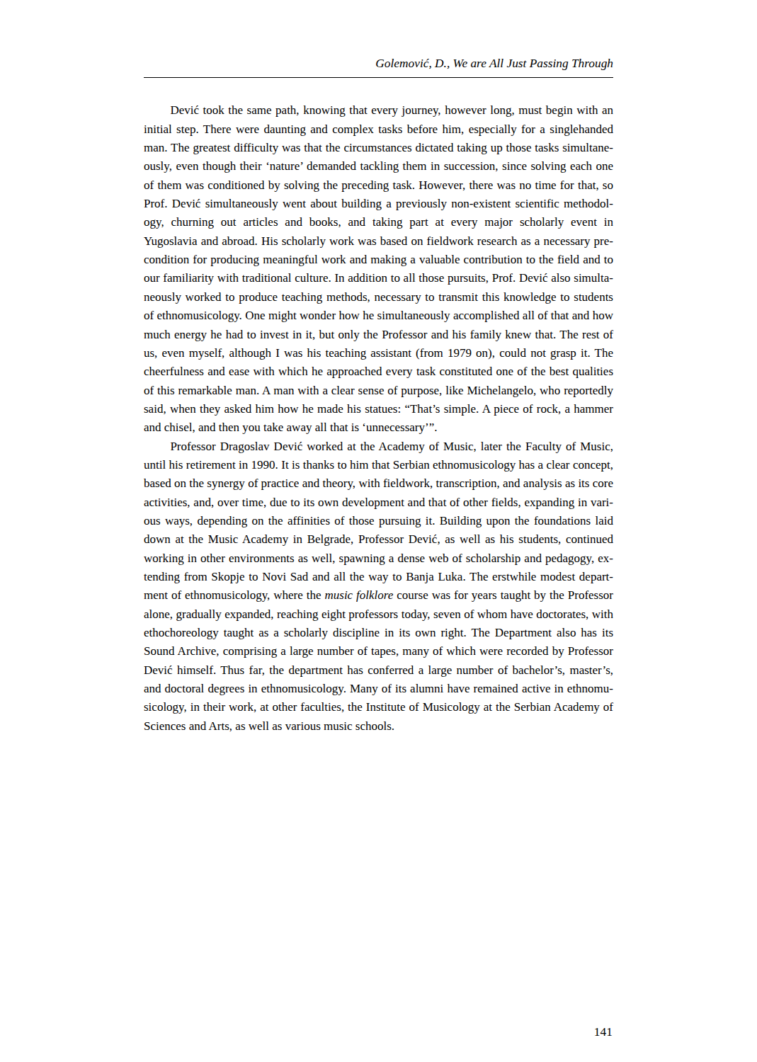Golemović, D., We are All Just Passing Through
Dević took the same path, knowing that every journey, however long, must begin with an initial step. There were daunting and complex tasks before him, especially for a singlehanded man. The greatest difficulty was that the circumstances dictated taking up those tasks simultaneously, even though their ‘nature’ demanded tackling them in succession, since solving each one of them was conditioned by solving the preceding task. However, there was no time for that, so Prof. Dević simultaneously went about building a previously non-existent scientific methodology, churning out articles and books, and taking part at every major scholarly event in Yugoslavia and abroad. His scholarly work was based on fieldwork research as a necessary precondition for producing meaningful work and making a valuable contribution to the field and to our familiarity with traditional culture. In addition to all those pursuits, Prof. Dević also simultaneously worked to produce teaching methods, necessary to transmit this knowledge to students of ethnomusicology. One might wonder how he simultaneously accomplished all of that and how much energy he had to invest in it, but only the Professor and his family knew that. The rest of us, even myself, although I was his teaching assistant (from 1979 on), could not grasp it. The cheerfulness and ease with which he approached every task constituted one of the best qualities of this remarkable man. A man with a clear sense of purpose, like Michelangelo, who reportedly said, when they asked him how he made his statues: “That’s simple. A piece of rock, a hammer and chisel, and then you take away all that is ‘unnecessary’”.
Professor Dragoslav Dević worked at the Academy of Music, later the Faculty of Music, until his retirement in 1990. It is thanks to him that Serbian ethnomusicology has a clear concept, based on the synergy of practice and theory, with fieldwork, transcription, and analysis as its core activities, and, over time, due to its own development and that of other fields, expanding in various ways, depending on the affinities of those pursuing it. Building upon the foundations laid down at the Music Academy in Belgrade, Professor Dević, as well as his students, continued working in other environments as well, spawning a dense web of scholarship and pedagogy, extending from Skopje to Novi Sad and all the way to Banja Luka. The erstwhile modest department of ethnomusicology, where the music folklore course was for years taught by the Professor alone, gradually expanded, reaching eight professors today, seven of whom have doctorates, with ethochoreology taught as a scholarly discipline in its own right. The Department also has its Sound Archive, comprising a large number of tapes, many of which were recorded by Professor Dević himself. Thus far, the department has conferred a large number of bachelor’s, master’s, and doctoral degrees in ethnomusicology. Many of its alumni have remained active in ethnomusicology, in their work, at other faculties, the Institute of Musicology at the Serbian Academy of Sciences and Arts, as well as various music schools.
141